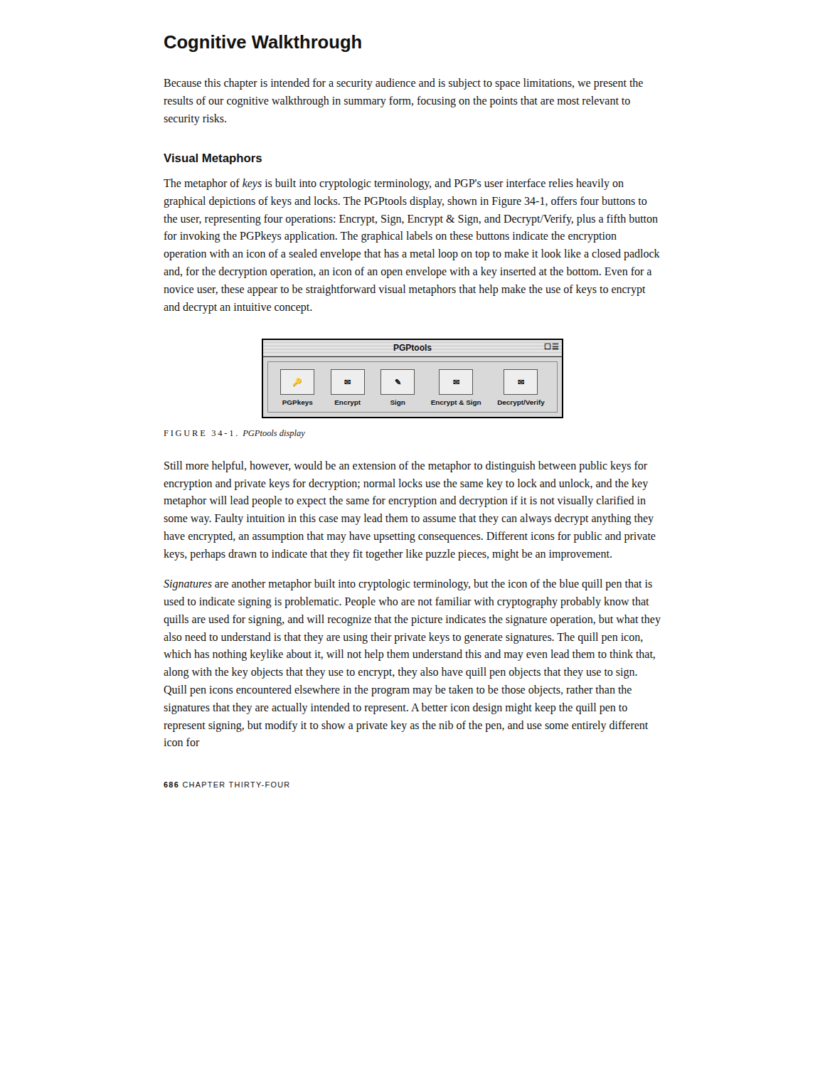Cognitive Walkthrough
Because this chapter is intended for a security audience and is subject to space limitations, we present the results of our cognitive walkthrough in summary form, focusing on the points that are most relevant to security risks.
Visual Metaphors
The metaphor of keys is built into cryptologic terminology, and PGP's user interface relies heavily on graphical depictions of keys and locks. The PGPtools display, shown in Figure 34-1, offers four buttons to the user, representing four operations: Encrypt, Sign, Encrypt & Sign, and Decrypt/Verify, plus a fifth button for invoking the PGPkeys application. The graphical labels on these buttons indicate the encryption operation with an icon of a sealed envelope that has a metal loop on top to make it look like a closed padlock and, for the decryption operation, an icon of an open envelope with a key inserted at the bottom. Even for a novice user, these appear to be straightforward visual metaphors that help make the use of keys to encrypt and decrypt an intuitive concept.
PGPtools☐☰
🔑
PGPkeys
✉
Encrypt
✎
Sign
✉
Encrypt & Sign
✉
Decrypt/Verify
FIGURE 34-1. PGPtools display
Still more helpful, however, would be an extension of the metaphor to distinguish between public keys for encryption and private keys for decryption; normal locks use the same key to lock and unlock, and the key metaphor will lead people to expect the same for encryption and decryption if it is not visually clarified in some way. Faulty intuition in this case may lead them to assume that they can always decrypt anything they have encrypted, an assumption that may have upsetting consequences. Different icons for public and private keys, perhaps drawn to indicate that they fit together like puzzle pieces, might be an improvement.
Signatures are another metaphor built into cryptologic terminology, but the icon of the blue quill pen that is used to indicate signing is problematic. People who are not familiar with cryptography probably know that quills are used for signing, and will recognize that the picture indicates the signature operation, but what they also need to understand is that they are using their private keys to generate signatures. The quill pen icon, which has nothing keylike about it, will not help them understand this and may even lead them to think that, along with the key objects that they use to encrypt, they also have quill pen objects that they use to sign. Quill pen icons encountered elsewhere in the program may be taken to be those objects, rather than the signatures that they are actually intended to represent. A better icon design might keep the quill pen to represent signing, but modify it to show a private key as the nib of the pen, and use some entirely different icon for
686 CHAPTER THIRTY-FOUR